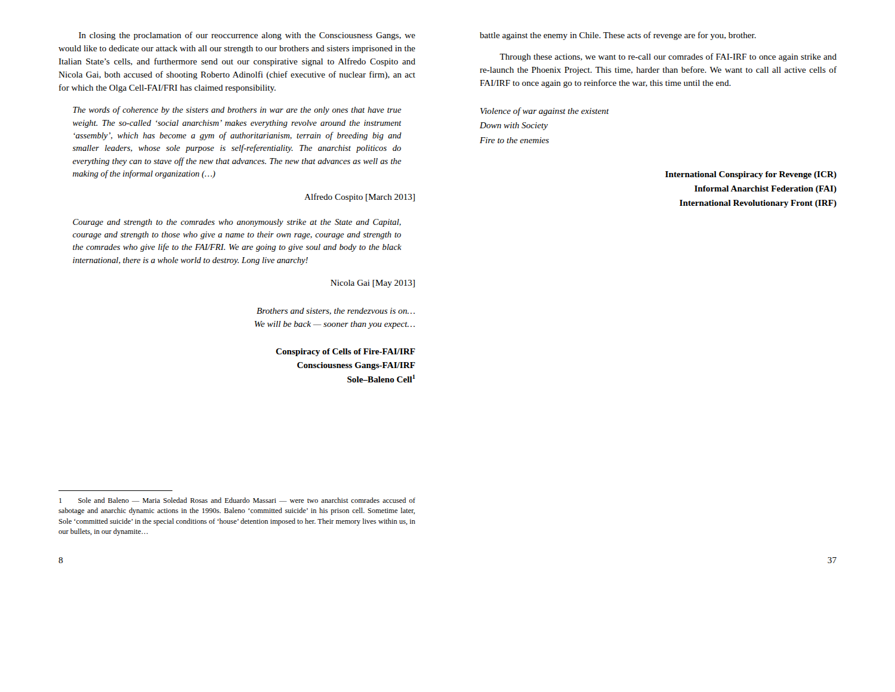In closing the proclamation of our reoccurrence along with the Consciousness Gangs, we would like to dedicate our attack with all our strength to our brothers and sisters imprisoned in the Italian State’s cells, and furthermore send out our conspirative signal to Alfredo Cospito and Nicola Gai, both accused of shooting Roberto Adinolfi (chief executive of nuclear firm), an act for which the Olga Cell-FAI/FRI has claimed responsibility.
The words of coherence by the sisters and brothers in war are the only ones that have true weight. The so-called ‘social anarchism’ makes everything revolve around the instrument ‘assembly’, which has become a gym of authoritarianism, terrain of breeding big and smaller leaders, whose sole purpose is self-referentiality. The anarchist politicos do everything they can to stave off the new that advances. The new that advances as well as the making of the informal organization (…)
Alfredo Cospito [March 2013]
Courage and strength to the comrades who anonymously strike at the State and Capital, courage and strength to those who give a name to their own rage, courage and strength to the comrades who give life to the FAI/FRI. We are going to give soul and body to the black international, there is a whole world to destroy. Long live anarchy!
Nicola Gai [May 2013]
Brothers and sisters, the rendezvous is on…
We will be back — sooner than you expect…
Conspiracy of Cells of Fire-FAI/IRF
Consciousness Gangs-FAI/IRF
Sole–Baleno Cell1
1 Sole and Baleno — Maria Soledad Rosas and Eduardo Massari — were two anarchist comrades accused of sabotage and anarchic dynamic actions in the 1990s. Baleno ‘committed suicide’ in his prison cell. Sometime later, Sole ‘committed suicide’ in the special conditions of ‘house’ detention imposed to her. Their memory lives within us, in our bullets, in our dynamite…
8
battle against the enemy in Chile. These acts of revenge are for you, brother.
Through these actions, we want to re-call our comrades of FAI-IRF to once again strike and re-launch the Phoenix Project. This time, harder than before. We want to call all active cells of FAI/IRF to once again go to reinforce the war, this time until the end.
Violence of war against the existent
Down with Society
Fire to the enemies
International Conspiracy for Revenge (ICR)
Informal Anarchist Federation (FAI)
International Revolutionary Front (IRF)
37